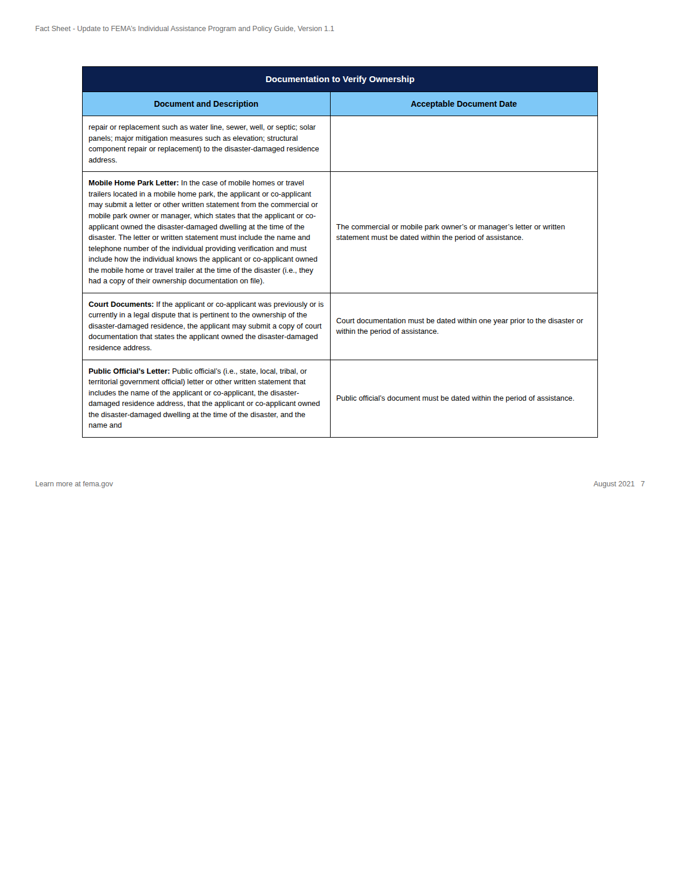Fact Sheet - Update to FEMA’s Individual Assistance Program and Policy Guide, Version 1.1
Documentation to Verify Ownership
| Document and Description | Acceptable Document Date |
| --- | --- |
| repair or replacement such as water line, sewer, well, or septic; solar panels; major mitigation measures such as elevation; structural component repair or replacement) to the disaster-damaged residence address. | |
| Mobile Home Park Letter: In the case of mobile homes or travel trailers located in a mobile home park, the applicant or co-applicant may submit a letter or other written statement from the commercial or mobile park owner or manager, which states that the applicant or co-applicant owned the disaster-damaged dwelling at the time of the disaster. The letter or written statement must include the name and telephone number of the individual providing verification and must include how the individual knows the applicant or co-applicant owned the mobile home or travel trailer at the time of the disaster (i.e., they had a copy of their ownership documentation on file). | The commercial or mobile park owner’s or manager’s letter or written statement must be dated within the period of assistance. |
| Court Documents: If the applicant or co-applicant was previously or is currently in a legal dispute that is pertinent to the ownership of the disaster-damaged residence, the applicant may submit a copy of court documentation that states the applicant owned the disaster-damaged residence address. | Court documentation must be dated within one year prior to the disaster or within the period of assistance. |
| Public Official’s Letter: Public official’s (i.e., state, local, tribal, or territorial government official) letter or other written statement that includes the name of the applicant or co-applicant, the disaster-damaged residence address, that the applicant or co-applicant owned the disaster-damaged dwelling at the time of the disaster, and the name and | Public official’s document must be dated within the period of assistance. |
Learn more at fema.gov August 2021 7